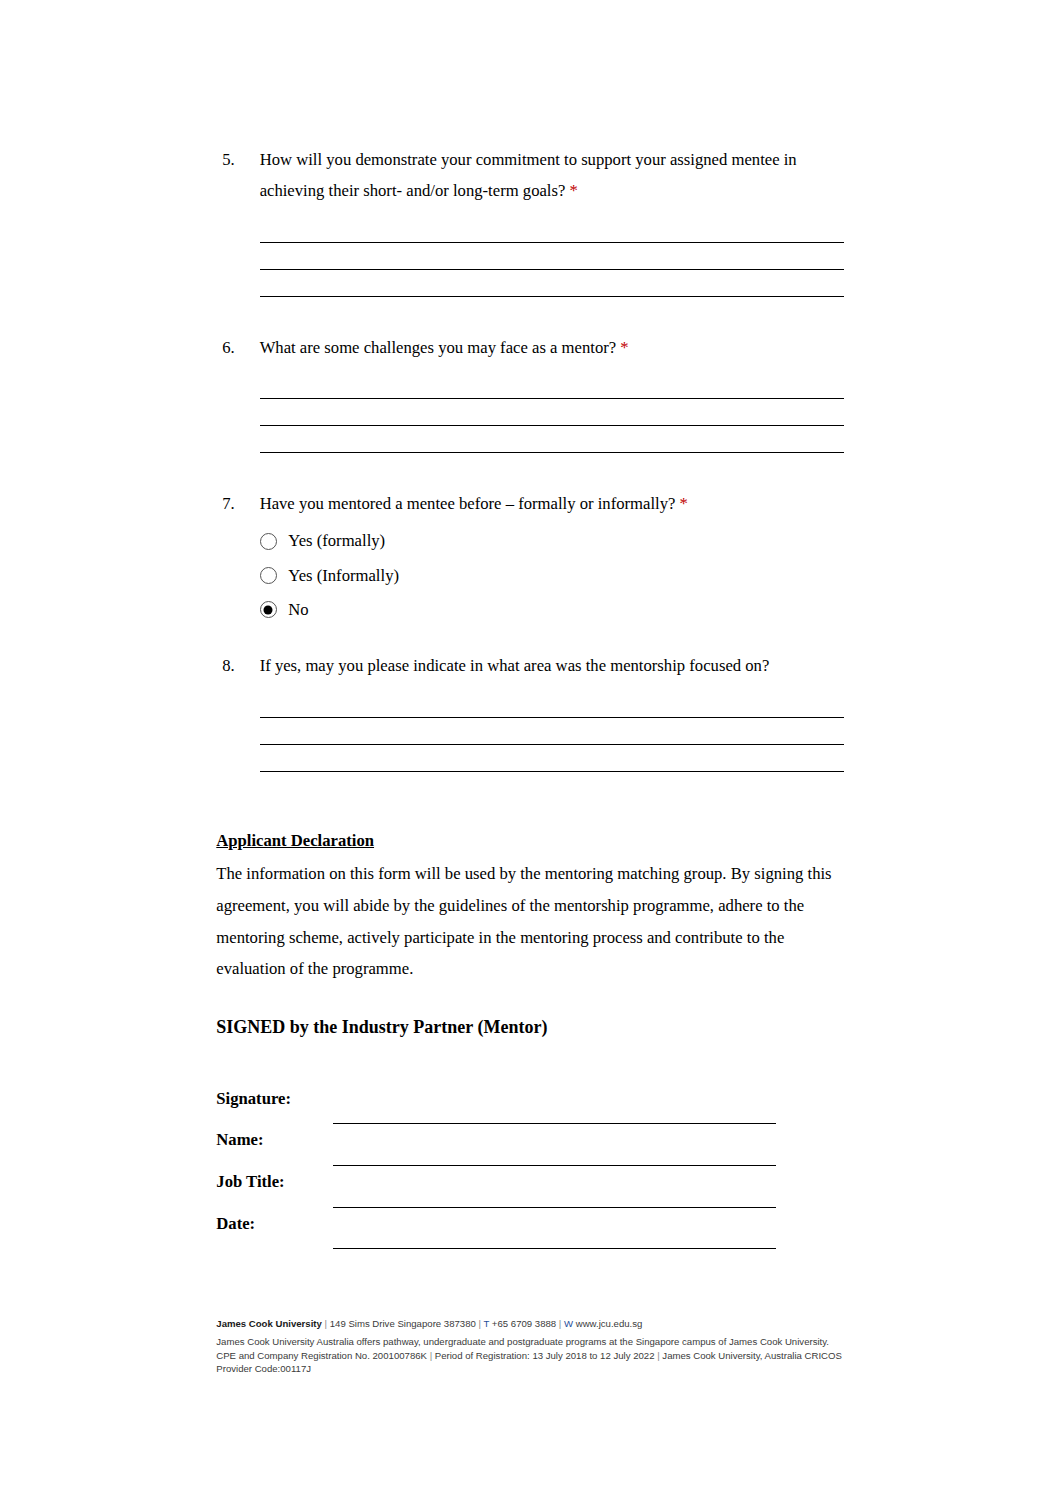5. How will you demonstrate your commitment to support your assigned mentee in achieving their short- and/or long-term goals? *
6. What are some challenges you may face as a mentor? *
7. Have you mentored a mentee before – formally or informally? *
Yes (formally)
Yes (Informally)
No
8. If yes, may you please indicate in what area was the mentorship focused on?
Applicant Declaration
The information on this form will be used by the mentoring matching group. By signing this agreement, you will abide by the guidelines of the mentorship programme, adhere to the mentoring scheme, actively participate in the mentoring process and contribute to the evaluation of the programme.
SIGNED by the Industry Partner (Mentor)
| Signature: | |
| Name: | |
| Job Title: | |
| Date: | |
James Cook University | 149 Sims Drive Singapore 387380 | T +65 6709 3888 | W www.jcu.edu.sg
James Cook University Australia offers pathway, undergraduate and postgraduate programs at the Singapore campus of James Cook University.
CPE and Company Registration No. 200100786K | Period of Registration: 13 July 2018 to 12 July 2022 | James Cook University, Australia CRICOS Provider Code:00117J